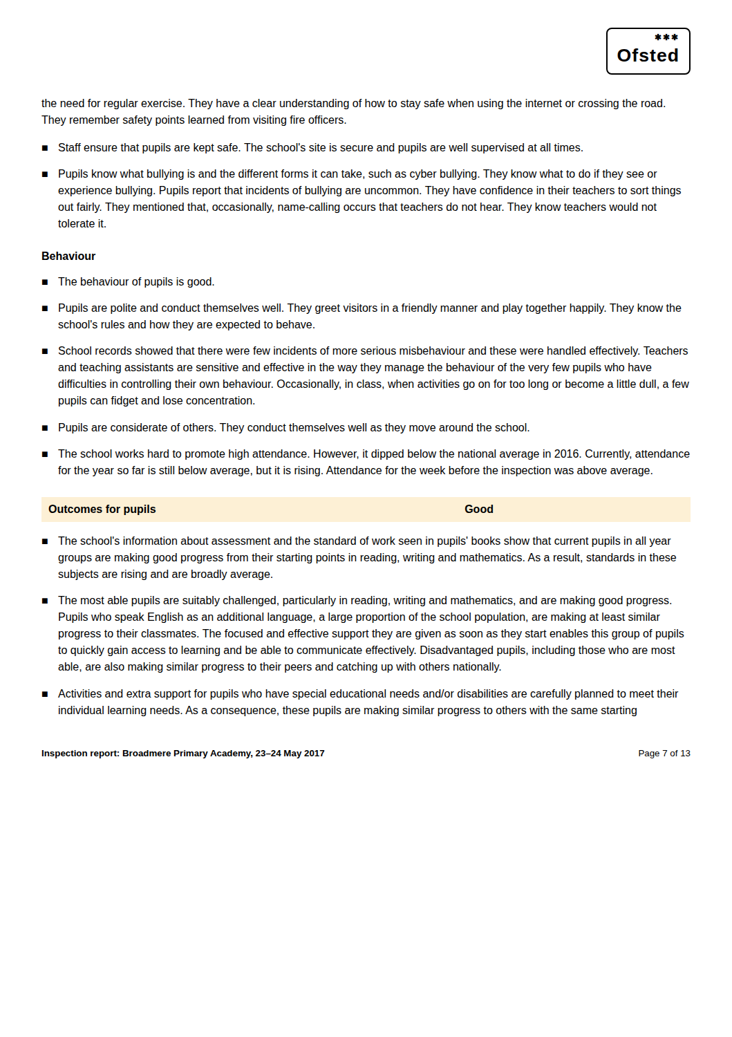✱✱✱Ofsted
the need for regular exercise. They have a clear understanding of how to stay safe when using the internet or crossing the road. They remember safety points learned from visiting fire officers.
Staff ensure that pupils are kept safe. The school's site is secure and pupils are well supervised at all times.
Pupils know what bullying is and the different forms it can take, such as cyber bullying. They know what to do if they see or experience bullying. Pupils report that incidents of bullying are uncommon. They have confidence in their teachers to sort things out fairly. They mentioned that, occasionally, name-calling occurs that teachers do not hear. They know teachers would not tolerate it.
Behaviour
The behaviour of pupils is good.
Pupils are polite and conduct themselves well. They greet visitors in a friendly manner and play together happily. They know the school's rules and how they are expected to behave.
School records showed that there were few incidents of more serious misbehaviour and these were handled effectively. Teachers and teaching assistants are sensitive and effective in the way they manage the behaviour of the very few pupils who have difficulties in controlling their own behaviour. Occasionally, in class, when activities go on for too long or become a little dull, a few pupils can fidget and lose concentration.
Pupils are considerate of others. They conduct themselves well as they move around the school.
The school works hard to promote high attendance. However, it dipped below the national average in 2016. Currently, attendance for the year so far is still below average, but it is rising. Attendance for the week before the inspection was above average.
Outcomes for pupils
Good
The school's information about assessment and the standard of work seen in pupils' books show that current pupils in all year groups are making good progress from their starting points in reading, writing and mathematics. As a result, standards in these subjects are rising and are broadly average.
The most able pupils are suitably challenged, particularly in reading, writing and mathematics, and are making good progress. Pupils who speak English as an additional language, a large proportion of the school population, are making at least similar progress to their classmates. The focused and effective support they are given as soon as they start enables this group of pupils to quickly gain access to learning and be able to communicate effectively. Disadvantaged pupils, including those who are most able, are also making similar progress to their peers and catching up with others nationally.
Activities and extra support for pupils who have special educational needs and/or disabilities are carefully planned to meet their individual learning needs. As a consequence, these pupils are making similar progress to others with the same starting
Inspection report: Broadmere Primary Academy, 23–24 May 2017
Page 7 of 13